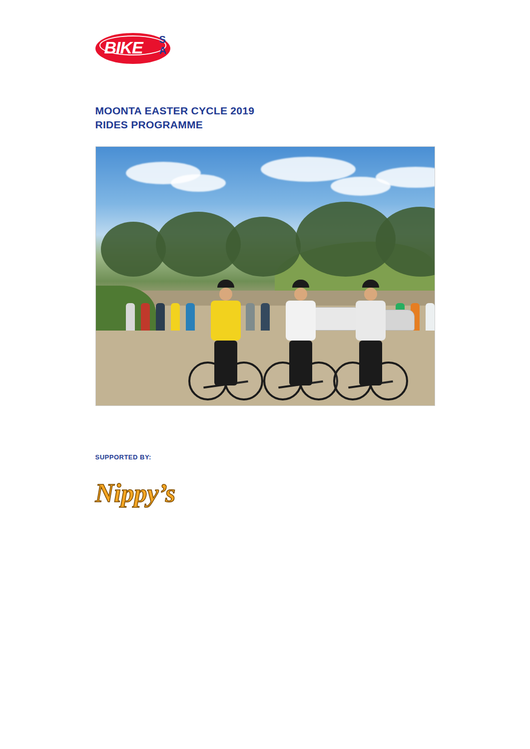BIKE
S
A
MOONTA EASTER CYCLE 2019
RIDES PROGRAMME
SUPPORTED BY:
Nippy’s